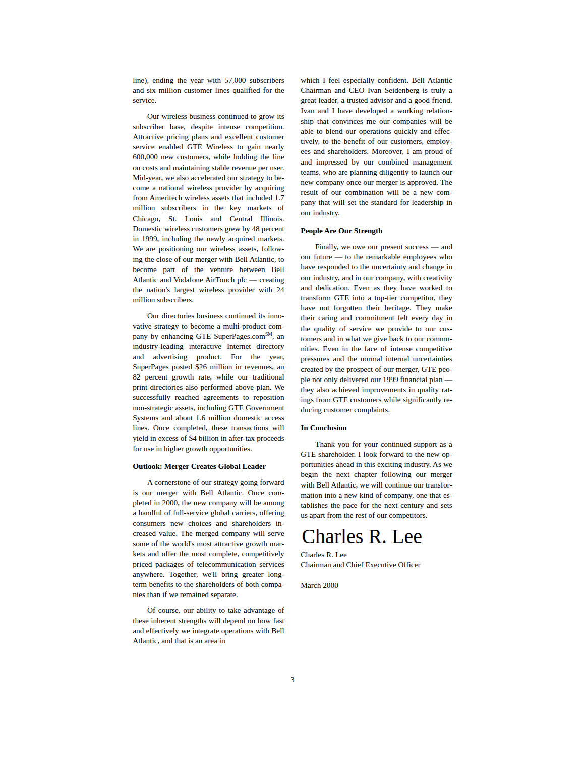line), ending the year with 57,000 subscribers and six million customer lines qualified for the service.
Our wireless business continued to grow its subscriber base, despite intense competition. Attractive pricing plans and excellent customer service enabled GTE Wireless to gain nearly 600,000 new customers, while holding the line on costs and maintaining stable revenue per user. Mid-year, we also accelerated our strategy to become a national wireless provider by acquiring from Ameritech wireless assets that included 1.7 million subscribers in the key markets of Chicago, St. Louis and Central Illinois. Domestic wireless customers grew by 48 percent in 1999, including the newly acquired markets. We are positioning our wireless assets, following the close of our merger with Bell Atlantic, to become part of the venture between Bell Atlantic and Vodafone AirTouch plc — creating the nation's largest wireless provider with 24 million subscribers.
Our directories business continued its innovative strategy to become a multi-product company by enhancing GTE SuperPages.comSM, an industry-leading interactive Internet directory and advertising product. For the year, SuperPages posted $26 million in revenues, an 82 percent growth rate, while our traditional print directories also performed above plan. We successfully reached agreements to reposition non-strategic assets, including GTE Government Systems and about 1.6 million domestic access lines. Once completed, these transactions will yield in excess of $4 billion in after-tax proceeds for use in higher growth opportunities.
Outlook: Merger Creates Global Leader
A cornerstone of our strategy going forward is our merger with Bell Atlantic. Once completed in 2000, the new company will be among a handful of full-service global carriers, offering consumers new choices and shareholders increased value. The merged company will serve some of the world's most attractive growth markets and offer the most complete, competitively priced packages of telecommunication services anywhere. Together, we'll bring greater long-term benefits to the shareholders of both companies than if we remained separate.
Of course, our ability to take advantage of these inherent strengths will depend on how fast and effectively we integrate operations with Bell Atlantic, and that is an area in
which I feel especially confident. Bell Atlantic Chairman and CEO Ivan Seidenberg is truly a great leader, a trusted advisor and a good friend. Ivan and I have developed a working relationship that convinces me our companies will be able to blend our operations quickly and effectively, to the benefit of our customers, employees and shareholders. Moreover, I am proud of and impressed by our combined management teams, who are planning diligently to launch our new company once our merger is approved. The result of our combination will be a new company that will set the standard for leadership in our industry.
People Are Our Strength
Finally, we owe our present success — and our future — to the remarkable employees who have responded to the uncertainty and change in our industry, and in our company, with creativity and dedication. Even as they have worked to transform GTE into a top-tier competitor, they have not forgotten their heritage. They make their caring and commitment felt every day in the quality of service we provide to our customers and in what we give back to our communities. Even in the face of intense competitive pressures and the normal internal uncertainties created by the prospect of our merger, GTE people not only delivered our 1999 financial plan — they also achieved improvements in quality ratings from GTE customers while significantly reducing customer complaints.
In Conclusion
Thank you for your continued support as a GTE shareholder. I look forward to the new opportunities ahead in this exciting industry. As we begin the next chapter following our merger with Bell Atlantic, we will continue our transformation into a new kind of company, one that establishes the pace for the next century and sets us apart from the rest of our competitors.
Charles R. Lee
Charles R. Lee
Chairman and Chief Executive Officer
March 2000
3